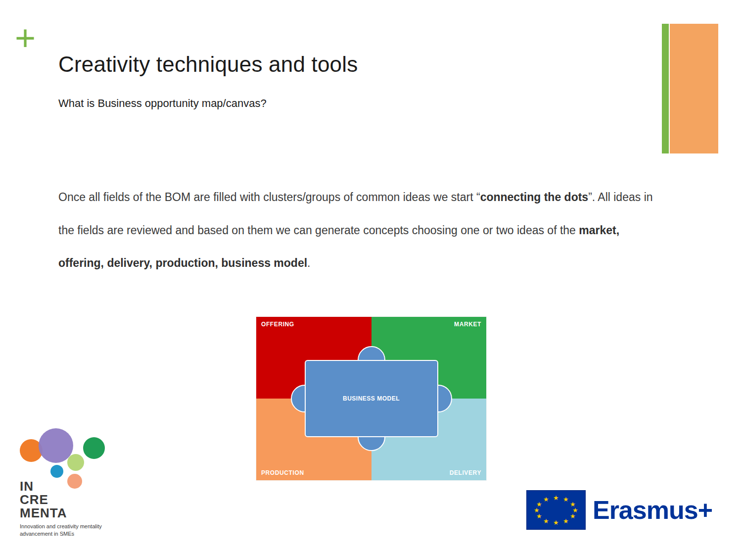+
Creativity techniques and tools
What is Business opportunity map/canvas?
Once all fields of the BOM are filled with clusters/groups of common ideas we start “connecting the dots”. All ideas in the fields are reviewed and based on them we can generate concepts choosing one or two ideas of the market, offering, delivery, production, business model.
OFFERING
MARKET
PRODUCTION
DELIVERY
BUSINESS MODEL
IN
CRE
MENTA
Innovation and creativity mentality advancement in SMEs
★ ★ ★ ★ ★ ★ ★ ★ ★ ★ ★ ★
Erasmus+